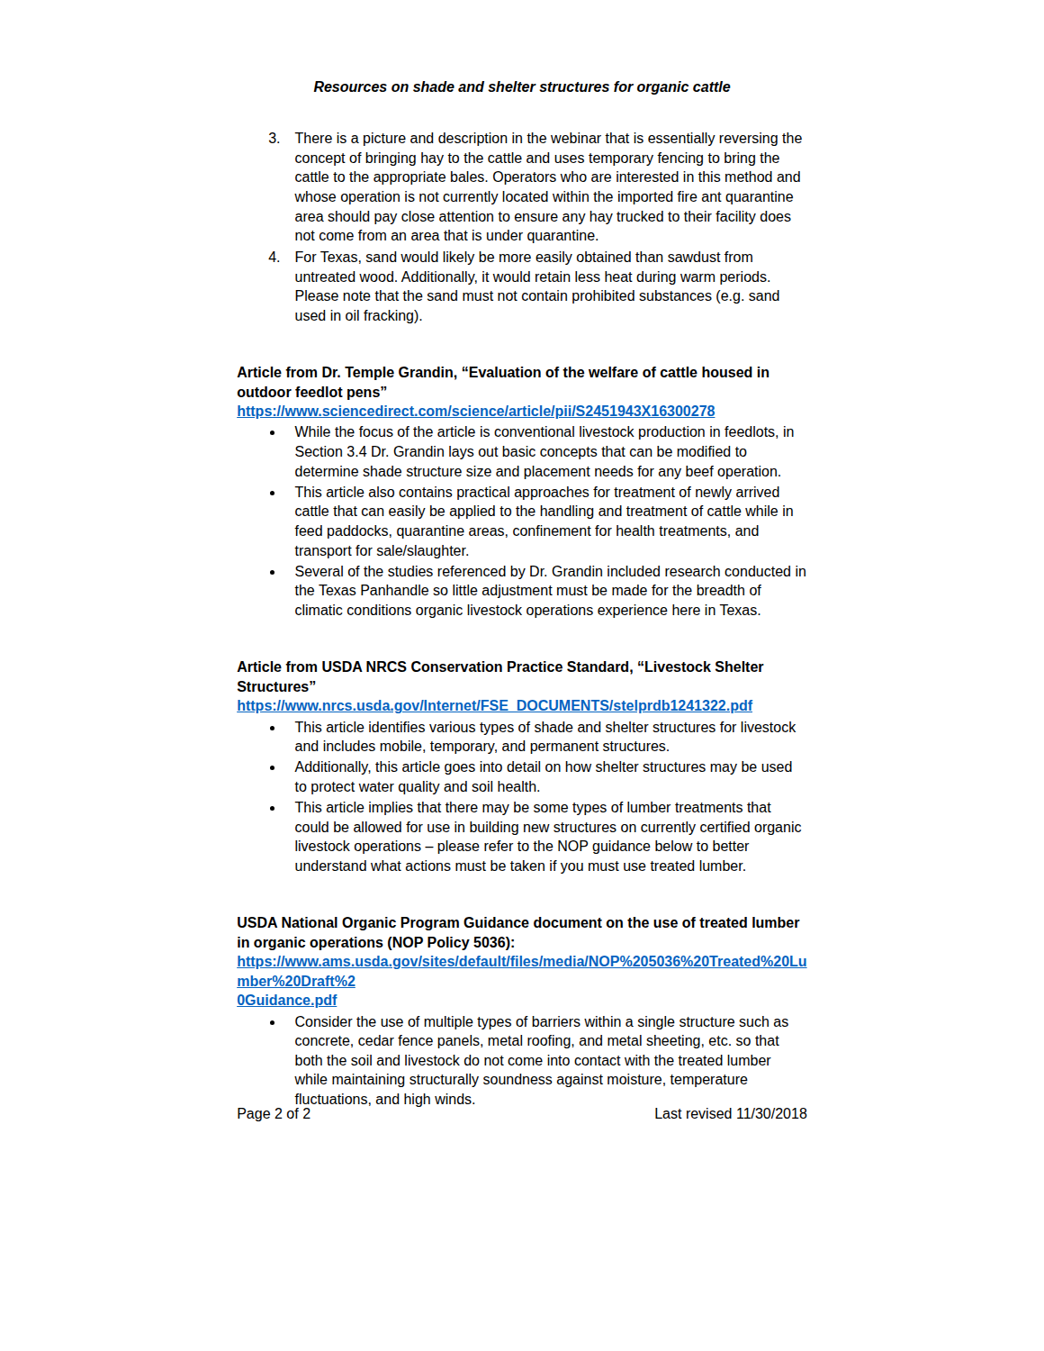Resources on shade and shelter structures for organic cattle
There is a picture and description in the webinar that is essentially reversing the concept of bringing hay to the cattle and uses temporary fencing to bring the cattle to the appropriate bales. Operators who are interested in this method and whose operation is not currently located within the imported fire ant quarantine area should pay close attention to ensure any hay trucked to their facility does not come from an area that is under quarantine.
For Texas, sand would likely be more easily obtained than sawdust from untreated wood. Additionally, it would retain less heat during warm periods. Please note that the sand must not contain prohibited substances (e.g. sand used in oil fracking).
Article from Dr. Temple Grandin, “Evaluation of the welfare of cattle housed in outdoor feedlot pens”
https://www.sciencedirect.com/science/article/pii/S2451943X16300278
While the focus of the article is conventional livestock production in feedlots, in Section 3.4 Dr. Grandin lays out basic concepts that can be modified to determine shade structure size and placement needs for any beef operation.
This article also contains practical approaches for treatment of newly arrived cattle that can easily be applied to the handling and treatment of cattle while in feed paddocks, quarantine areas, confinement for health treatments, and transport for sale/slaughter.
Several of the studies referenced by Dr. Grandin included research conducted in the Texas Panhandle so little adjustment must be made for the breadth of climatic conditions organic livestock operations experience here in Texas.
Article from USDA NRCS Conservation Practice Standard, “Livestock Shelter Structures”
https://www.nrcs.usda.gov/Internet/FSE_DOCUMENTS/stelprdb1241322.pdf
This article identifies various types of shade and shelter structures for livestock and includes mobile, temporary, and permanent structures.
Additionally, this article goes into detail on how shelter structures may be used to protect water quality and soil health.
This article implies that there may be some types of lumber treatments that could be allowed for use in building new structures on currently certified organic livestock operations – please refer to the NOP guidance below to better understand what actions must be taken if you must use treated lumber.
USDA National Organic Program Guidance document on the use of treated lumber in organic operations (NOP Policy 5036):
https://www.ams.usda.gov/sites/default/files/media/NOP%205036%20Treated%20Lumber%20Draft%2
0Guidance.pdf
Consider the use of multiple types of barriers within a single structure such as concrete, cedar fence panels, metal roofing, and metal sheeting, etc. so that both the soil and livestock do not come into contact with the treated lumber while maintaining structurally soundness against moisture, temperature fluctuations, and high winds.
Page 2 of 2 Last revised 11/30/2018